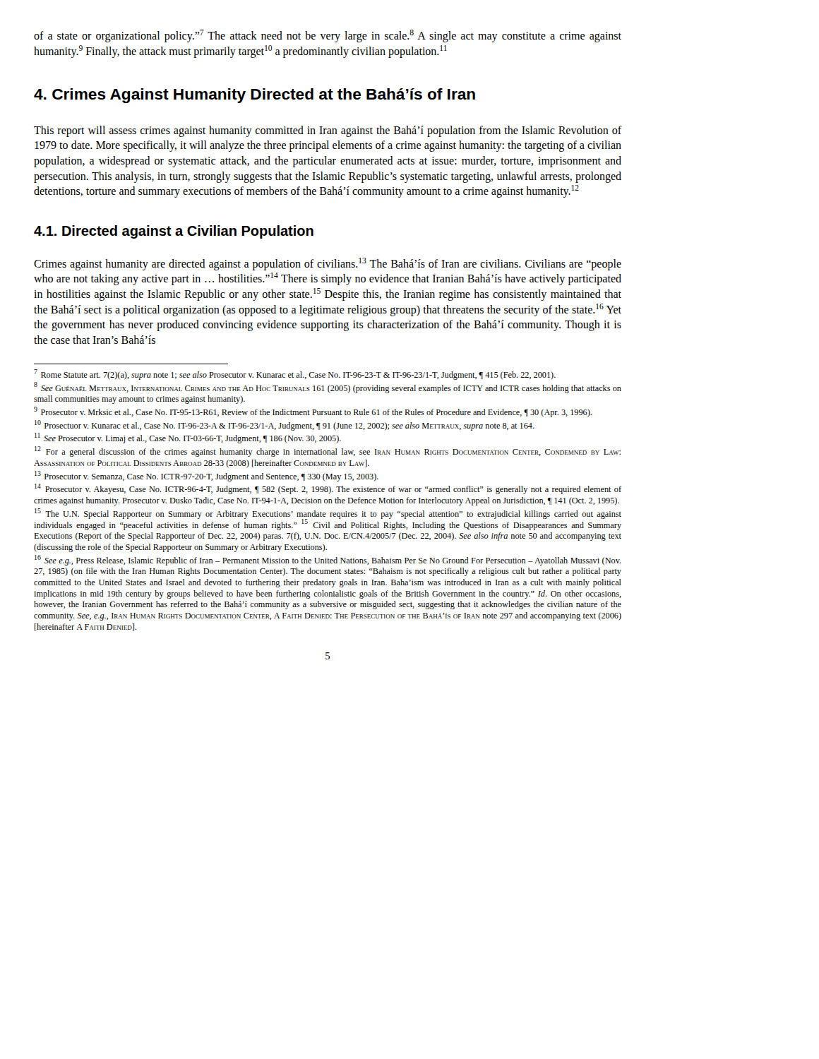of a state or organizational policy.”7 The attack need not be very large in scale.8 A single act may constitute a crime against humanity.9 Finally, the attack must primarily target10 a predominantly civilian population.11
4. Crimes Against Humanity Directed at the Bahá’ís of Iran
This report will assess crimes against humanity committed in Iran against the Bahá’í population from the Islamic Revolution of 1979 to date. More specifically, it will analyze the three principal elements of a crime against humanity: the targeting of a civilian population, a widespread or systematic attack, and the particular enumerated acts at issue: murder, torture, imprisonment and persecution. This analysis, in turn, strongly suggests that the Islamic Republic’s systematic targeting, unlawful arrests, prolonged detentions, torture and summary executions of members of the Bahá’í community amount to a crime against humanity.12
4.1. Directed against a Civilian Population
Crimes against humanity are directed against a population of civilians.13 The Bahá’ís of Iran are civilians. Civilians are “people who are not taking any active part in … hostilities.”14 There is simply no evidence that Iranian Bahá’ís have actively participated in hostilities against the Islamic Republic or any other state.15 Despite this, the Iranian regime has consistently maintained that the Bahá’í sect is a political organization (as opposed to a legitimate religious group) that threatens the security of the state.16 Yet the government has never produced convincing evidence supporting its characterization of the Bahá’í community. Though it is the case that Iran’s Bahá’ís
7 Rome Statute art. 7(2)(a), supra note 1; see also Prosecutor v. Kunarac et al., Case No. IT-96-23-T & IT-96-23/1-T, Judgment, ¶ 415 (Feb. 22, 2001).
8 See Guénaël Mettraux, International Crimes and the Ad Hoc Tribunals 161 (2005) (providing several examples of ICTY and ICTR cases holding that attacks on small communities may amount to crimes against humanity).
9 Prosecutor v. Mrksic et al., Case No. IT-95-13-R61, Review of the Indictment Pursuant to Rule 61 of the Rules of Procedure and Evidence, ¶ 30 (Apr. 3, 1996).
10 Prosectuor v. Kunarac et al., Case No. IT-96-23-A & IT-96-23/1-A, Judgment, ¶ 91 (June 12, 2002); see also Mettraux, supra note 8, at 164.
11 See Prosecutor v. Limaj et al., Case No. IT-03-66-T, Judgment, ¶ 186 (Nov. 30, 2005).
12 For a general discussion of the crimes against humanity charge in international law, see Iran Human Rights Documentation Center, Condemned by Law: Assassination of Political Dissidents Abroad 28-33 (2008) [hereinafter Condemned by Law].
13 Prosecutor v. Semanza, Case No. ICTR-97-20-T, Judgment and Sentence, ¶ 330 (May 15, 2003).
14 Prosecutor v. Akayesu, Case No. ICTR-96-4-T, Judgment, ¶ 582 (Sept. 2, 1998). The existence of war or “armed conflict” is generally not a required element of crimes against humanity. Prosecutor v. Dusko Tadic, Case No. IT-94-1-A, Decision on the Defence Motion for Interlocutory Appeal on Jurisdiction, ¶ 141 (Oct. 2, 1995).
15 The U.N. Special Rapporteur on Summary or Arbitrary Executions’ mandate requires it to pay “special attention” to extrajudicial killings carried out against individuals engaged in “peaceful activities in defense of human rights.” 15 Civil and Political Rights, Including the Questions of Disappearances and Summary Executions (Report of the Special Rapporteur of Dec. 22, 2004) paras. 7(f), U.N. Doc. E/CN.4/2005/7 (Dec. 22, 2004). See also infra note 50 and accompanying text (discussing the role of the Special Rapporteur on Summary or Arbitrary Executions).
16 See e.g., Press Release, Islamic Republic of Iran – Permanent Mission to the United Nations, Bahaism Per Se No Ground For Persecution – Ayatollah Mussavi (Nov. 27, 1985) (on file with the Iran Human Rights Documentation Center). The document states: “Bahaism is not specifically a religious cult but rather a political party committed to the United States and Israel and devoted to furthering their predatory goals in Iran. Baha’ism was introduced in Iran as a cult with mainly political implications in mid 19th century by groups believed to have been furthering colonialistic goals of the British Government in the country.” Id. On other occasions, however, the Iranian Government has referred to the Bahá’í community as a subversive or misguided sect, suggesting that it acknowledges the civilian nature of the community. See, e.g., Iran Human Rights Documentation Center, A Faith Denied: The Persecution of the Bahá’ís of Iran note 297 and accompanying text (2006) [hereinafter A Faith Denied].
5